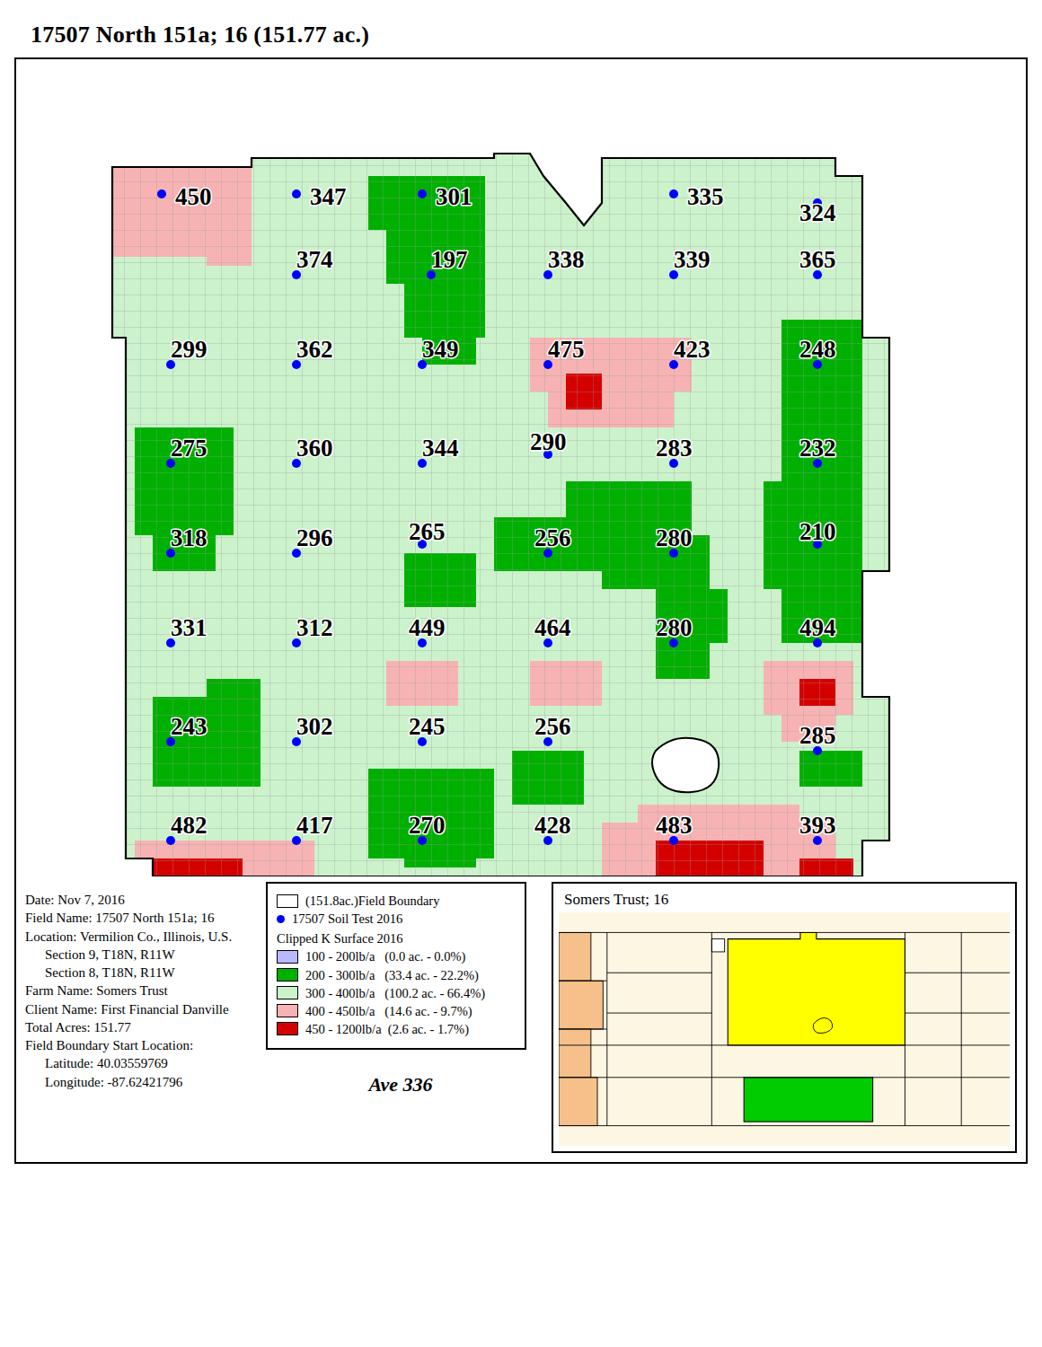17507 North 151a; 16 (151.77 ac.)
450 347 301 335 324 374 197 338 339 365 299 362 349 475 423 248 275 360 344 290 283 232 318 296 265 256 280 210 331 312 449 464 280 494 243 302 245 256 285 482 417 270 428 483 393
Date: Nov 7, 2016
Field Name: 17507 North 151a; 16
Location: Vermilion Co., Illinois, U.S.
Section 9, T18N, R11W
Section 8, T18N, R11W
Farm Name: Somers Trust
Client Name: First Financial Danville
Total Acres: 151.77
Field Boundary Start Location:
Latitude: 40.03559769
Longitude: -87.62421796
(151.8ac.)Field Boundary
17507 Soil Test 2016
Clipped K Surface 2016
100 - 200lb/a (0.0 ac. - 0.0%)
200 - 300lb/a (33.4 ac. - 22.2%)
300 - 400lb/a (100.2 ac. - 66.4%)
400 - 450lb/a (14.6 ac. - 9.7%)
450 - 1200lb/a (2.6 ac. - 1.7%)
Ave 336
Somers Trust; 16